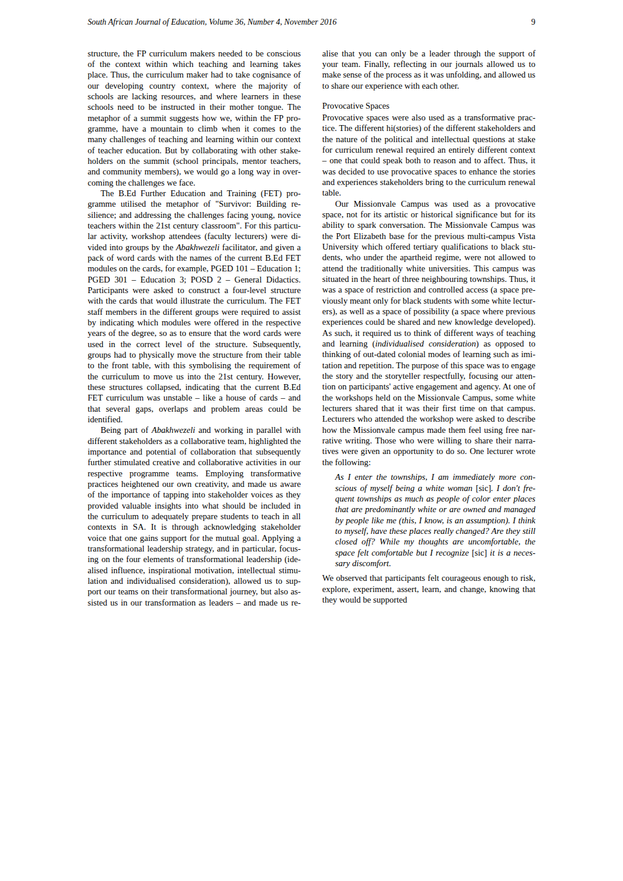South African Journal of Education, Volume 36, Number 4, November 2016 9
structure, the FP curriculum makers needed to be conscious of the context within which teaching and learning takes place. Thus, the curriculum maker had to take cognisance of our developing country context, where the majority of schools are lacking resources, and where learners in these schools need to be instructed in their mother tongue. The metaphor of a summit suggests how we, within the FP programme, have a mountain to climb when it comes to the many challenges of teaching and learning within our context of teacher education. But by collaborating with other stakeholders on the summit (school principals, mentor teachers, and community members), we would go a long way in overcoming the challenges we face.
The B.Ed Further Education and Training (FET) programme utilised the metaphor of "Survivor: Building resilience; and addressing the challenges facing young, novice teachers within the 21st century classroom". For this particular activity, workshop attendees (faculty lecturers) were divided into groups by the Abakhwezeli facilitator, and given a pack of word cards with the names of the current B.Ed FET modules on the cards, for example, PGED 101 – Education 1; PGED 301 – Education 3; POSD 2 – General Didactics. Participants were asked to construct a four-level structure with the cards that would illustrate the curriculum. The FET staff members in the different groups were required to assist by indicating which modules were offered in the respective years of the degree, so as to ensure that the word cards were used in the correct level of the structure. Subsequently, groups had to physically move the structure from their table to the front table, with this symbolising the requirement of the curriculum to move us into the 21st century. However, these structures collapsed, indicating that the current B.Ed FET curriculum was unstable – like a house of cards – and that several gaps, overlaps and problem areas could be identified.
Being part of Abakhwezeli and working in parallel with different stakeholders as a collaborative team, highlighted the importance and potential of collaboration that subsequently further stimulated creative and collaborative activities in our respective programme teams. Employing transformative practices heightened our own creativity, and made us aware of the importance of tapping into stakeholder voices as they provided valuable insights into what should be included in the curriculum to adequately prepare students to teach in all contexts in SA. It is through acknowledging stakeholder voice that one gains support for the mutual goal. Applying a transformational leadership strategy, and in particular, focusing on the four elements of transformational leadership (idealised influence, inspirational motivation, intellectual stimulation and individualised consideration), allowed us to support our teams on their transformational journey, but also assisted us in our transformation as leaders – and made us realise that you can only be a leader through the support of your team. Finally, reflecting in our journals allowed us to make sense of the process as it was unfolding, and allowed us to share our experience with each other.
Provocative Spaces
Provocative spaces were also used as a transformative practice. The different hi(stories) of the different stakeholders and the nature of the political and intellectual questions at stake for curriculum renewal required an entirely different context – one that could speak both to reason and to affect. Thus, it was decided to use provocative spaces to enhance the stories and experiences stakeholders bring to the curriculum renewal table.
Our Missionvale Campus was used as a provocative space, not for its artistic or historical significance but for its ability to spark conversation. The Missionvale Campus was the Port Elizabeth base for the previous multi-campus Vista University which offered tertiary qualifications to black students, who under the apartheid regime, were not allowed to attend the traditionally white universities. This campus was situated in the heart of three neighbouring townships. Thus, it was a space of restriction and controlled access (a space previously meant only for black students with some white lecturers), as well as a space of possibility (a space where previous experiences could be shared and new knowledge developed). As such, it required us to think of different ways of teaching and learning (individualised consideration) as opposed to thinking of out-dated colonial modes of learning such as imitation and repetition. The purpose of this space was to engage the story and the storyteller respectfully, focusing our attention on participants' active engagement and agency. At one of the workshops held on the Missionvale Campus, some white lecturers shared that it was their first time on that campus. Lecturers who attended the workshop were asked to describe how the Missionvale campus made them feel using free narrative writing. Those who were willing to share their narratives were given an opportunity to do so. One lecturer wrote the following:
As I enter the townships, I am immediately more conscious of myself being a white woman [sic]. I don't frequent townships as much as people of color enter places that are predominantly white or are owned and managed by people like me (this, I know, is an assumption). I think to myself, have these places really changed? Are they still closed off? While my thoughts are uncomfortable, the space felt comfortable but I recognize [sic] it is a necessary discomfort.
We observed that participants felt courageous enough to risk, explore, experiment, assert, learn, and change, knowing that they would be supported